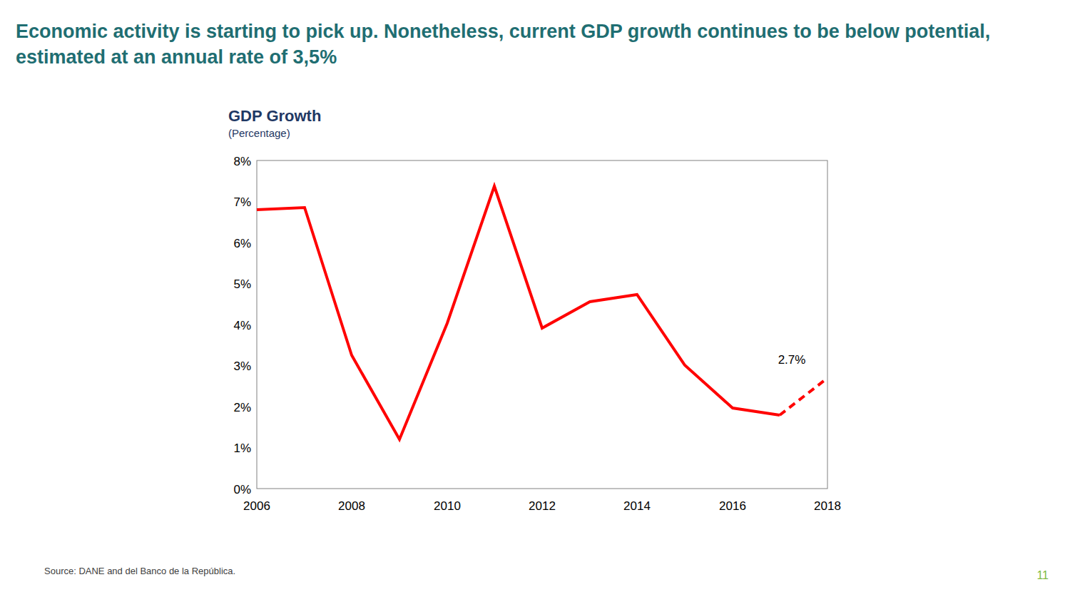Economic activity is starting to pick up. Nonetheless, current GDP growth continues to be below potential, estimated at an annual rate of 3,5%
GDP Growth
(Percentage)
8% 7% 6% 5% 4% 3% 2% 1% 0% 2006 2008 2010 2012 2014 2016 2018 2.7%
Source: DANE and del Banco de la República.
11